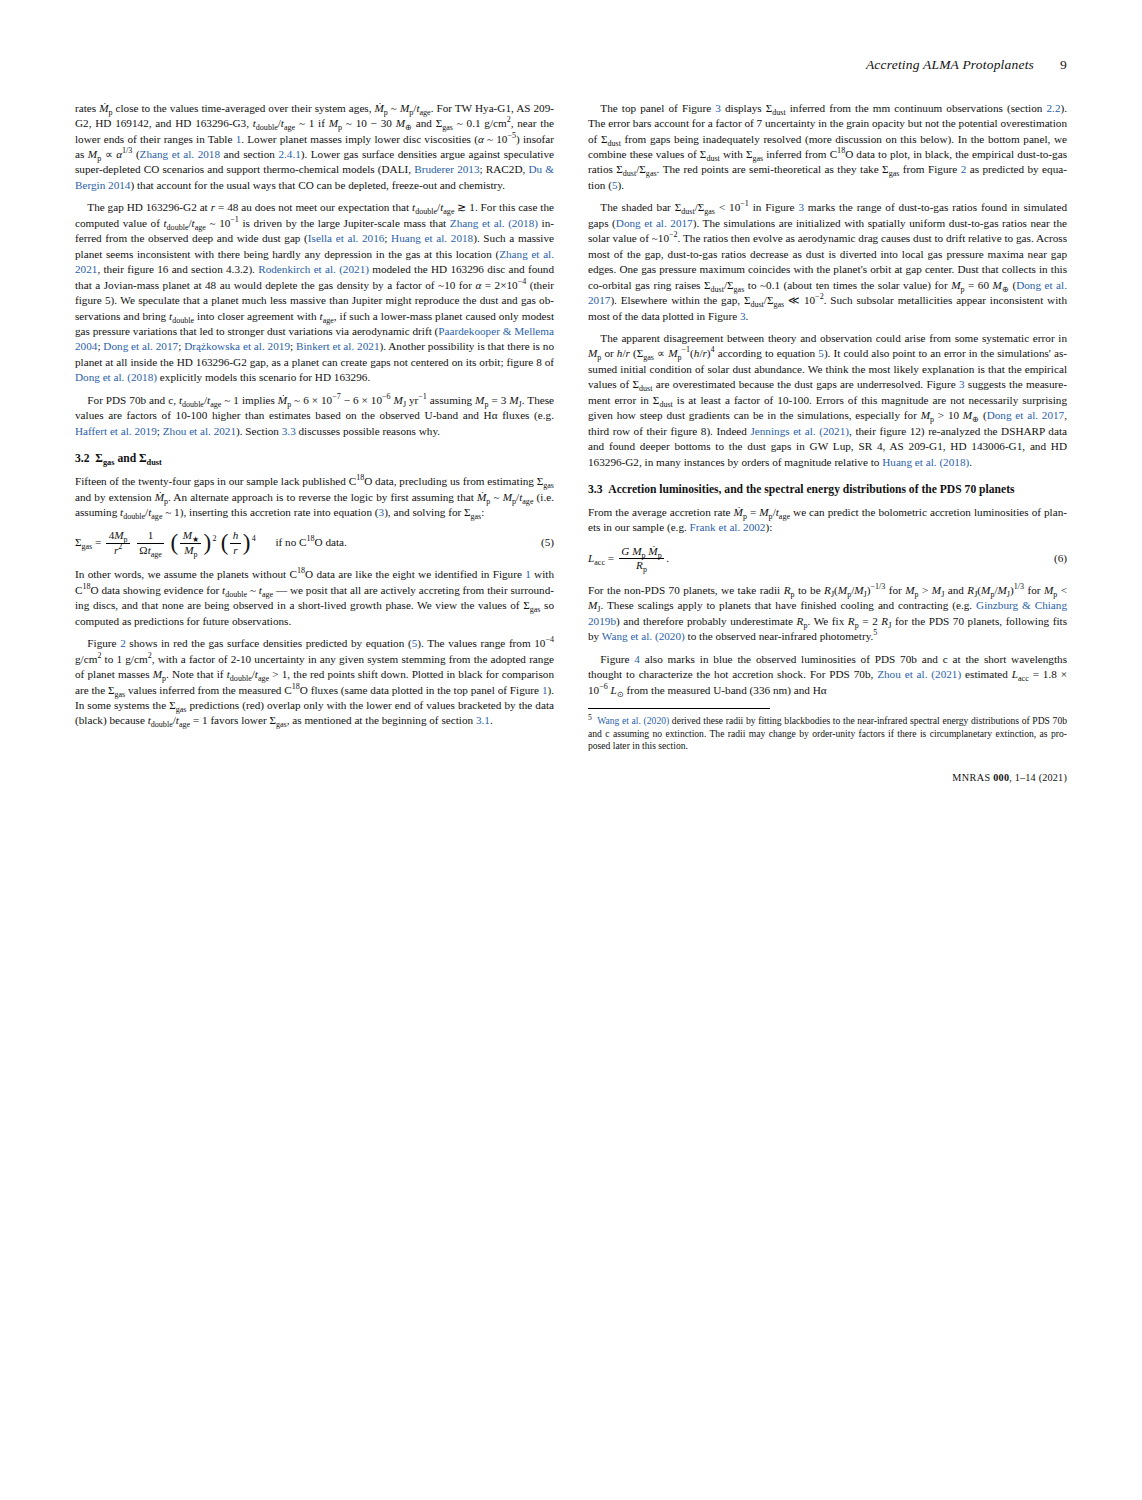Accreting ALMA Protoplanets9
rates Ṁp close to the values time-averaged over their system ages, Ṁp ~ Mp/tage. For TW Hya-G1, AS 209-G2, HD 169142, and HD 163296-G3, tdouble/tage ~ 1 if Mp ~ 10 − 30 M⊕ and Σgas ~ 0.1 g/cm2, near the lower ends of their ranges in Table 1. Lower planet masses imply lower disc viscosities (α ~ 10−5) insofar as Mp ∝ α1/3 (Zhang et al. 2018 and section 2.4.1). Lower gas surface densities argue against speculative super-depleted CO scenarios and support thermo-chemical models (DALI, Bruderer 2013; RAC2D, Du & Bergin 2014) that account for the usual ways that CO can be depleted, freeze-out and chemistry.
The gap HD 163296-G2 at r = 48 au does not meet our expectation that tdouble/tage ≳ 1. For this case the computed value of tdouble/tage ~ 10−1 is driven by the large Jupiter-scale mass that Zhang et al. (2018) inferred from the observed deep and wide dust gap (Isella et al. 2016; Huang et al. 2018). Such a massive planet seems inconsistent with there being hardly any depression in the gas at this location (Zhang et al. 2021, their figure 16 and section 4.3.2). Rodenkirch et al. (2021) modeled the HD 163296 disc and found that a Jovian-mass planet at 48 au would deplete the gas density by a factor of ~10 for α = 2×10−4 (their figure 5). We speculate that a planet much less massive than Jupiter might reproduce the dust and gas observations and bring tdouble into closer agreement with tage, if such a lower-mass planet caused only modest gas pressure variations that led to stronger dust variations via aerodynamic drift (Paardekooper & Mellema 2004; Dong et al. 2017; Drążkowska et al. 2019; Binkert et al. 2021). Another possibility is that there is no planet at all inside the HD 163296-G2 gap, as a planet can create gaps not centered on its orbit; figure 8 of Dong et al. (2018) explicitly models this scenario for HD 163296.
For PDS 70b and c, tdouble/tage ~ 1 implies Ṁp ~ 6 × 10−7 − 6 × 10−6 MJ yr−1 assuming Mp = 3 MJ. These values are factors of 10-100 higher than estimates based on the observed U-band and Hα fluxes (e.g. Haffert et al. 2019; Zhou et al. 2021). Section 3.3 discusses possible reasons why.
3.2 Σgas and Σdust
Fifteen of the twenty-four gaps in our sample lack published C18O data, precluding us from estimating Σgas and by extension Ṁp. An alternate approach is to reverse the logic by first assuming that Ṁp ~ Mp/tage (i.e. assuming tdouble/tage ~ 1), inserting this accretion rate into equation (3), and solving for Σgas:
Σgas = 4Mp r2 1 Ωtage (M★Mp)2 (hr)4 if no C18O data. (5)
In other words, we assume the planets without C18O data are like the eight we identified in Figure 1 with C18O data showing evidence for tdouble ~ tage — we posit that all are actively accreting from their surrounding discs, and that none are being observed in a short-lived growth phase. We view the values of Σgas so computed as predictions for future observations.
Figure 2 shows in red the gas surface densities predicted by equation (5). The values range from 10−4 g/cm2 to 1 g/cm2, with a factor of 2-10 uncertainty in any given system stemming from the adopted range of planet masses Mp. Note that if tdouble/tage > 1, the red points shift down. Plotted in black for comparison are the Σgas values inferred from the measured C18O fluxes (same data plotted in the top panel of Figure 1). In some systems the Σgas predictions (red) overlap only with the lower end of values bracketed by the data (black) because tdouble/tage = 1 favors lower Σgas, as mentioned at the beginning of section 3.1.
The top panel of Figure 3 displays Σdust inferred from the mm continuum observations (section 2.2). The error bars account for a factor of 7 uncertainty in the grain opacity but not the potential overestimation of Σdust from gaps being inadequately resolved (more discussion on this below). In the bottom panel, we combine these values of Σdust with Σgas inferred from C18O data to plot, in black, the empirical dust-to-gas ratios Σdust/Σgas. The red points are semi-theoretical as they take Σgas from Figure 2 as predicted by equation (5).
The shaded bar Σdust/Σgas < 10−1 in Figure 3 marks the range of dust-to-gas ratios found in simulated gaps (Dong et al. 2017). The simulations are initialized with spatially uniform dust-to-gas ratios near the solar value of ~10−2. The ratios then evolve as aerodynamic drag causes dust to drift relative to gas. Across most of the gap, dust-to-gas ratios decrease as dust is diverted into local gas pressure maxima near gap edges. One gas pressure maximum coincides with the planet's orbit at gap center. Dust that collects in this co-orbital gas ring raises Σdust/Σgas to ~0.1 (about ten times the solar value) for Mp = 60 M⊕ (Dong et al. 2017). Elsewhere within the gap, Σdust/Σgas ≪ 10−2. Such subsolar metallicities appear inconsistent with most of the data plotted in Figure 3.
The apparent disagreement between theory and observation could arise from some systematic error in Mp or h/r (Σgas ∝ Mp−1(h/r)4 according to equation 5). It could also point to an error in the simulations' assumed initial condition of solar dust abundance. We think the most likely explanation is that the empirical values of Σdust are overestimated because the dust gaps are underresolved. Figure 3 suggests the measurement error in Σdust is at least a factor of 10-100. Errors of this magnitude are not necessarily surprising given how steep dust gradients can be in the simulations, especially for Mp > 10 M⊕ (Dong et al. 2017, third row of their figure 8). Indeed Jennings et al. (2021), their figure 12) re-analyzed the DSHARP data and found deeper bottoms to the dust gaps in GW Lup, SR 4, AS 209-G1, HD 143006-G1, and HD 163296-G2, in many instances by orders of magnitude relative to Huang et al. (2018).
3.3 Accretion luminosities, and the spectral energy distributions of the PDS 70 planets
From the average accretion rate Ṁp = Mp/tage we can predict the bolometric accretion luminosities of planets in our sample (e.g. Frank et al. 2002):
Lacc = G Mp Ṁp Rp. (6)
For the non-PDS 70 planets, we take radii Rp to be RJ(Mp/MJ)−1/3 for Mp > MJ and RJ(Mp/MJ)1/3 for Mp < MJ. These scalings apply to planets that have finished cooling and contracting (e.g. Ginzburg & Chiang 2019b) and therefore probably underestimate Rp. We fix Rp = 2 RJ for the PDS 70 planets, following fits by Wang et al. (2020) to the observed near-infrared photometry.5
Figure 4 also marks in blue the observed luminosities of PDS 70b and c at the short wavelengths thought to characterize the hot accretion shock. For PDS 70b, Zhou et al. (2021) estimated Lacc = 1.8 × 10−6 L⊙ from the measured U-band (336 nm) and Hα
5 Wang et al. (2020) derived these radii by fitting blackbodies to the near-infrared spectral energy distributions of PDS 70b and c assuming no extinction. The radii may change by order-unity factors if there is circumplanetary extinction, as proposed later in this section.
MNRAS 000, 1–14 (2021)